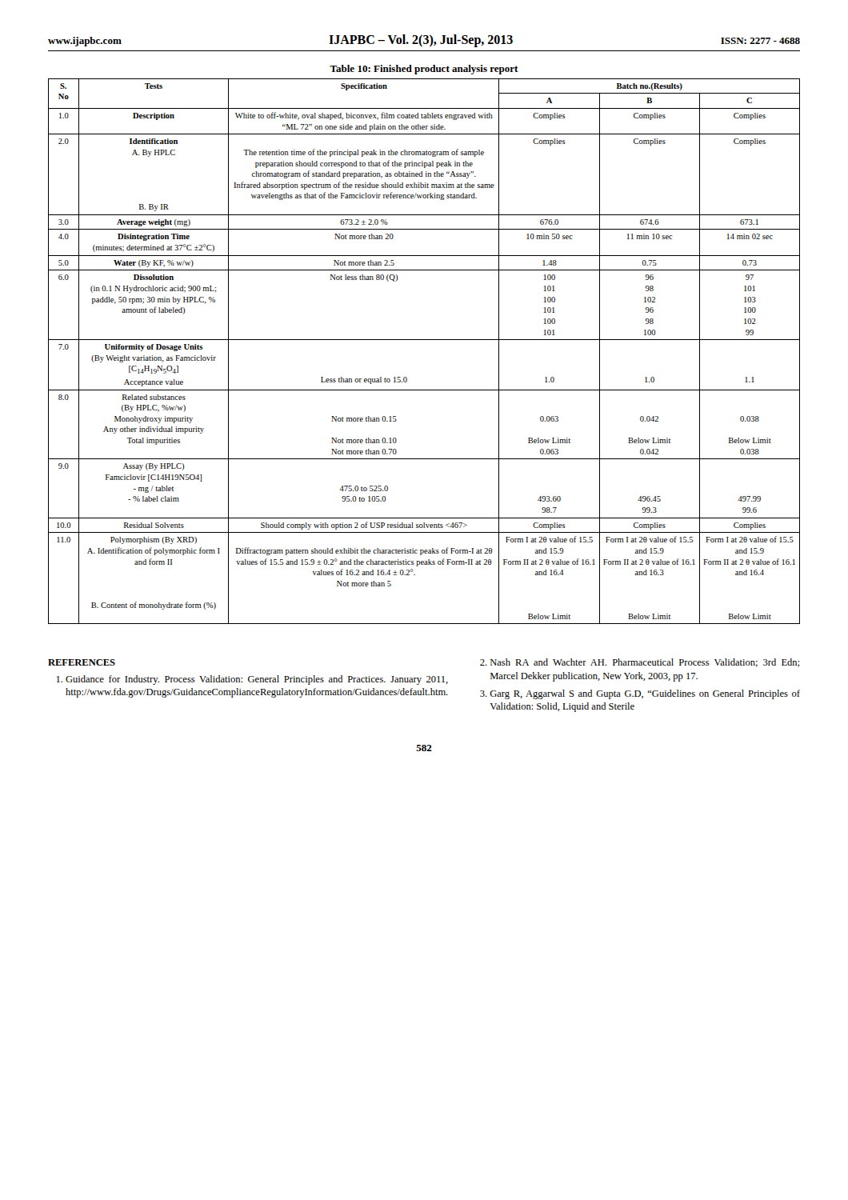www.ijapbc.com IJAPBC – Vol. 2(3), Jul-Sep, 2013 ISSN: 2277 - 4688
Table 10: Finished product analysis report
| S. No | Tests | Specification | Batch no.(Results) |
| --- | --- | --- | --- |
| A | B | C |
| 1.0 | Description | White to off-white, oval shaped, biconvex, film coated tablets engraved with “ML 72” on one side and plain on the other side. | Complies | Complies | Complies |
| 2.0 | Identification A. By HPLC B. By IR | The retention time of the principal peak in the chromatogram of sample preparation should correspond to that of the principal peak in the chromatogram of standard preparation, as obtained in the “Assay”. Infrared absorption spectrum of the residue should exhibit maxim at the same wavelengths as that of the Famciclovir reference/working standard. | Complies | Complies | Complies |
| 3.0 | Average weight (mg) | 673.2 ± 2.0 % | 676.0 | 674.6 | 673.1 |
| 4.0 | Disintegration Time (minutes; determined at 37°C ±2°C) | Not more than 20 | 10 min 50 sec | 11 min 10 sec | 14 min 02 sec |
| 5.0 | Water (By KF, % w/w) | Not more than 2.5 | 1.48 | 0.75 | 0.73 |
| 6.0 | Dissolution (in 0.1 N Hydrochloric acid; 900 mL; paddle, 50 rpm; 30 min by HPLC, % amount of labeled) | Not less than 80 (Q) | 100 101 100 101 100 101 | 96 98 102 96 98 100 | 97 101 103 100 102 99 |
| 7.0 | Uniformity of Dosage Units (By Weight variation, as Famciclovir [C 14 H 19 N 5 O 4 ] Acceptance value | Less than or equal to 15.0 | 1.0 | 1.0 | 1.1 |
| 8.0 | Related substances (By HPLC, %w/w) Monohydroxy impurity Any other individual impurity Total impurities | Not more than 0.15 Not more than 0.10 Not more than 0.70 | 0.063 Below Limit 0.063 | 0.042 Below Limit 0.042 | 0.038 Below Limit 0.038 |
| 9.0 | Assay (By HPLC) Famciclovir [C14H19N5O4] - mg / tablet - % label claim | 475.0 to 525.0 95.0 to 105.0 | 493.60 98.7 | 496.45 99.3 | 497.99 99.6 |
| 10.0 | Residual Solvents | Should comply with option 2 of USP residual solvents <467> | Complies | Complies | Complies |
| 11.0 | Polymorphism (By XRD) A. Identification of polymorphic form I and form II B. Content of monohydrate form (%) | Diffractogram pattern should exhibit the characteristic peaks of Form-I at 2θ values of 15.5 and 15.9 ± 0.2° and the characteristics peaks of Form-II at 2θ values of 16.2 and 16.4 ± 0.2°. Not more than 5 | Form I at 2θ value of 15.5 and 15.9 Form II at 2 θ value of 16.1 and 16.4 Below Limit | Form I at 2θ value of 15.5 and 15.9 Form II at 2 θ value of 16.1 and 16.3 Below Limit | Form I at 2θ value of 15.5 and 15.9 Form II at 2 θ value of 16.1 and 16.4 Below Limit |
REFERENCES
Guidance for Industry. Process Validation: General Principles and Practices. January 2011, http://www.fda.gov/Drugs/GuidanceComplianceRegulatoryInformation/Guidances/default.htm.
Nash RA and Wachter AH. Pharmaceutical Process Validation; 3rd Edn; Marcel Dekker publication, New York, 2003, pp 17.
Garg R, Aggarwal S and Gupta G.D, “Guidelines on General Principles of Validation: Solid, Liquid and Sterile
582